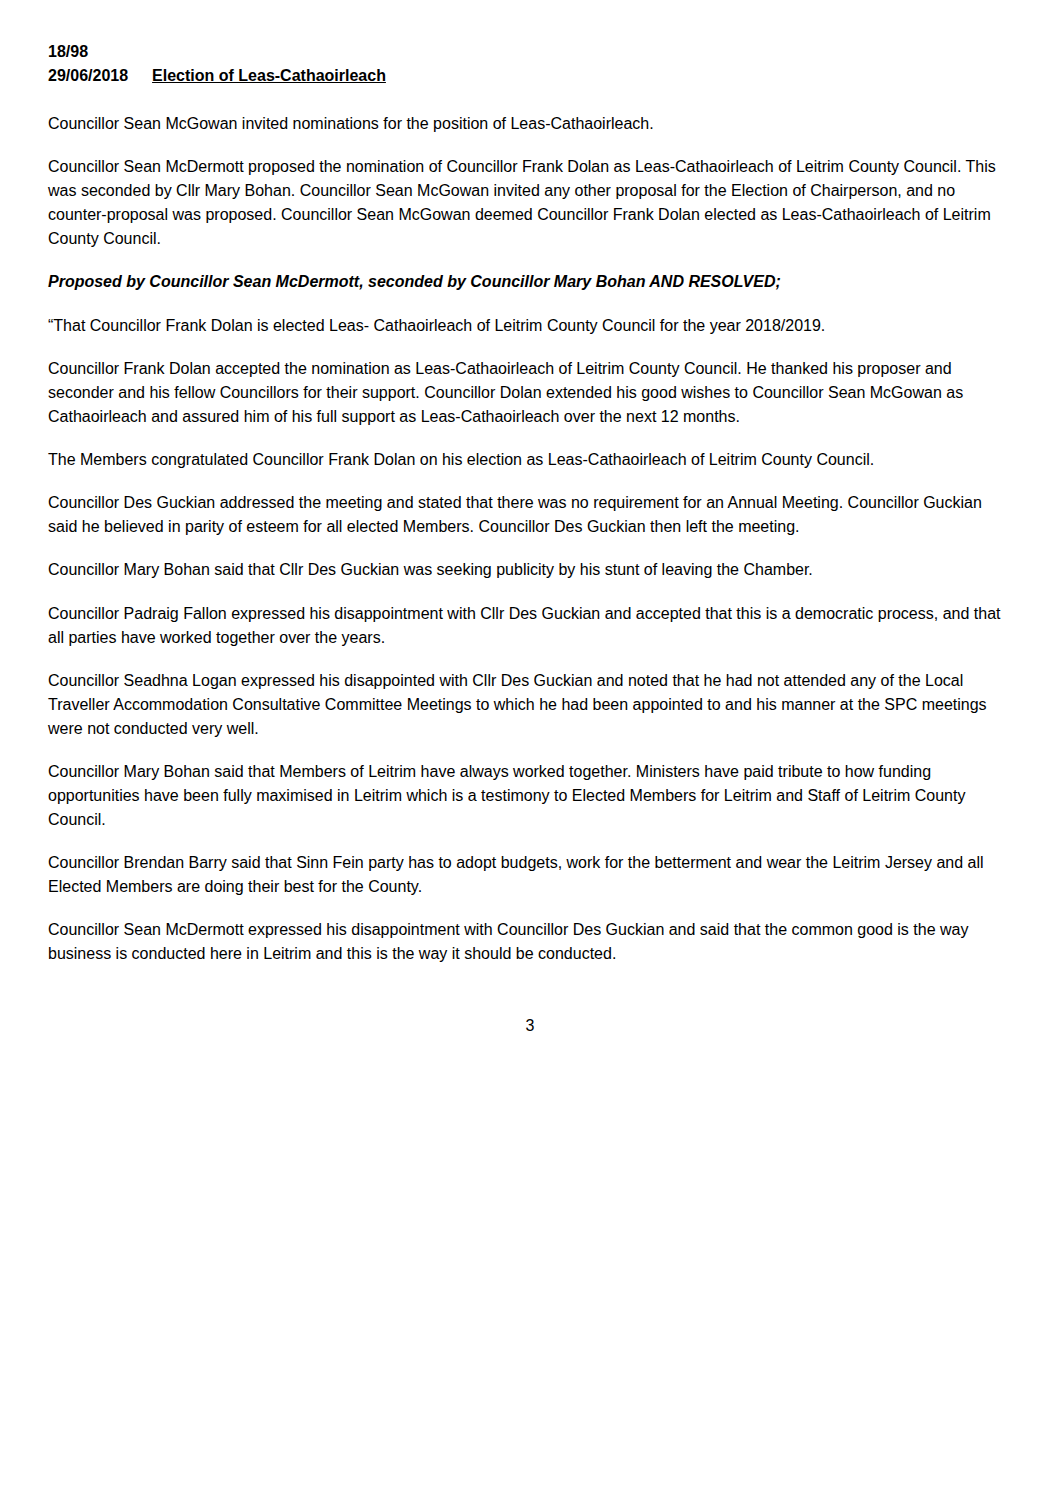18/98 29/06/2018 Election of Leas-Cathaoirleach
Councillor Sean McGowan invited nominations for the position of Leas-Cathaoirleach.
Councillor Sean McDermott proposed the nomination of Councillor Frank Dolan as Leas-Cathaoirleach of Leitrim County Council. This was seconded by Cllr Mary Bohan. Councillor Sean McGowan invited any other proposal for the Election of Chairperson, and no counter-proposal was proposed. Councillor Sean McGowan deemed Councillor Frank Dolan elected as Leas-Cathaoirleach of Leitrim County Council.
Proposed by Councillor Sean McDermott, seconded by Councillor Mary Bohan AND RESOLVED;
“That Councillor Frank Dolan is elected Leas- Cathaoirleach of Leitrim County Council for the year 2018/2019.
Councillor Frank Dolan accepted the nomination as Leas-Cathaoirleach of Leitrim County Council. He thanked his proposer and seconder and his fellow Councillors for their support. Councillor Dolan extended his good wishes to Councillor Sean McGowan as Cathaoirleach and assured him of his full support as Leas-Cathaoirleach over the next 12 months.
The Members congratulated Councillor Frank Dolan on his election as Leas-Cathaoirleach of Leitrim County Council.
Councillor Des Guckian addressed the meeting and stated that there was no requirement for an Annual Meeting. Councillor Guckian said he believed in parity of esteem for all elected Members. Councillor Des Guckian then left the meeting.
Councillor Mary Bohan said that Cllr Des Guckian was seeking publicity by his stunt of leaving the Chamber.
Councillor Padraig Fallon expressed his disappointment with Cllr Des Guckian and accepted that this is a democratic process, and that all parties have worked together over the years.
Councillor Seadhna Logan expressed his disappointed with Cllr Des Guckian and noted that he had not attended any of the Local Traveller Accommodation Consultative Committee Meetings to which he had been appointed to and his manner at the SPC meetings were not conducted very well.
Councillor Mary Bohan said that Members of Leitrim have always worked together. Ministers have paid tribute to how funding opportunities have been fully maximised in Leitrim which is a testimony to Elected Members for Leitrim and Staff of Leitrim County Council.
Councillor Brendan Barry said that Sinn Fein party has to adopt budgets, work for the betterment and wear the Leitrim Jersey and all Elected Members are doing their best for the County.
Councillor Sean McDermott expressed his disappointment with Councillor Des Guckian and said that the common good is the way business is conducted here in Leitrim and this is the way it should be conducted.
3